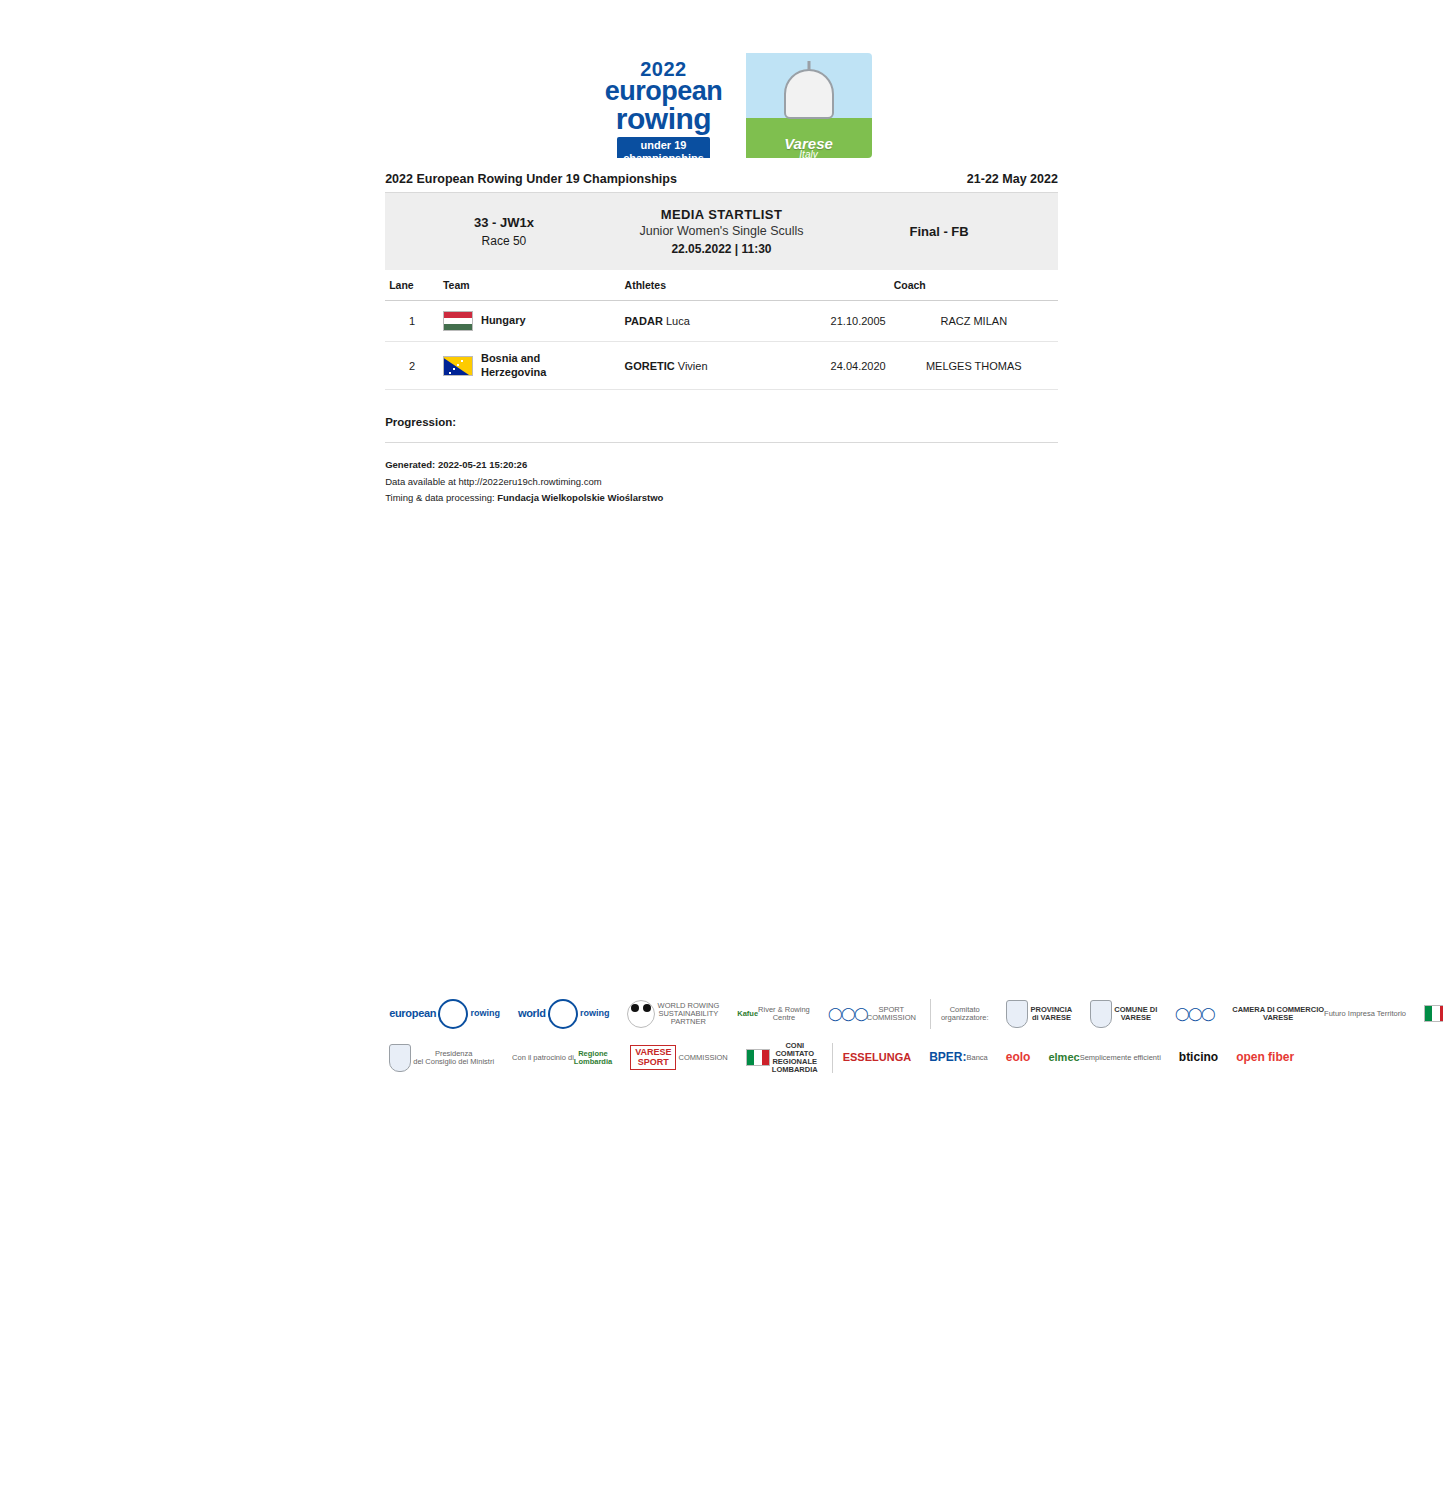2022
europeanrowing
under 19
championships
Varese
Italy
2022 European Rowing Under 19 Championships
21-22 May 2022
33 - JW1x
Race 50
MEDIA STARTLIST
Junior Women's Single Sculls
22.05.2022 | 11:30
Final - FB
| Lane | Team | Athletes | Coach |
| --- | --- | --- | --- |
| 1 | Hungary | PADAR Luca 21.10.2005 | RACZ MILAN |
| 2 | Bosnia and Herzegovina | GORETIC Vivien 24.04.2020 | MELGES THOMAS |
Progression:
Generated: 2022-05-21 15:20:26
Data available at http://2022eru19ch.rowtiming.com
Timing & data processing: Fundacja Wielkopolskie Wioślarstwo
european rowing
world rowing
WORLD ROWING
SUSTAINABILITY
PARTNER
Kafue
River & Rowing
Centre
◯◯◯
SPORT
COMMISSION
Comitato
organizzatore:
PROVINCIA
di VARESE
COMUNE DI
VARESE
◯◯◯
CAMERA DI COMMERCIO
VARESE
Futuro Impresa Territorio
FIC
Presidenza
del Consiglio dei Ministri
Con il patrocinio di
Regione
Lombardia
VARESE
SPORT COMMISSION
CONI
COMITATO
REGIONALE
LOMBARDIA
ESSELUNGA
BPER:
Banca
eolo
elmec
Semplicemente efficienti
bticino
open fiber